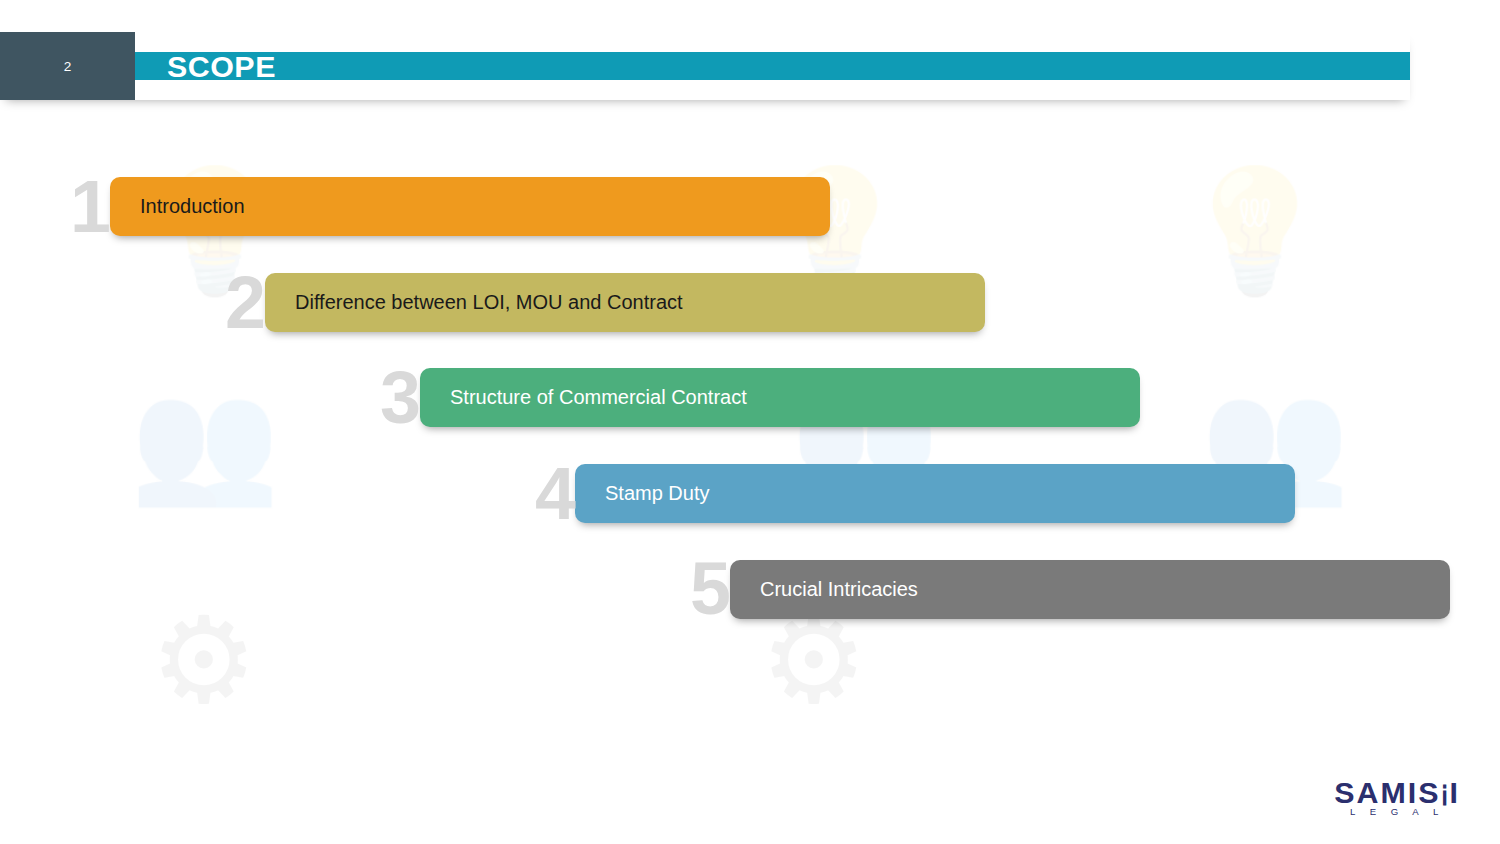💡 👥 ⚙ 💡 👥 ⚙ 💡 👥
2
SCOPE
1
Introduction
2
Difference between LOI, MOU and Contract
3
Structure of Commercial Contract
4
Stamp Duty
5
Crucial Intricacies
SAMISⅰ I
L E G A L